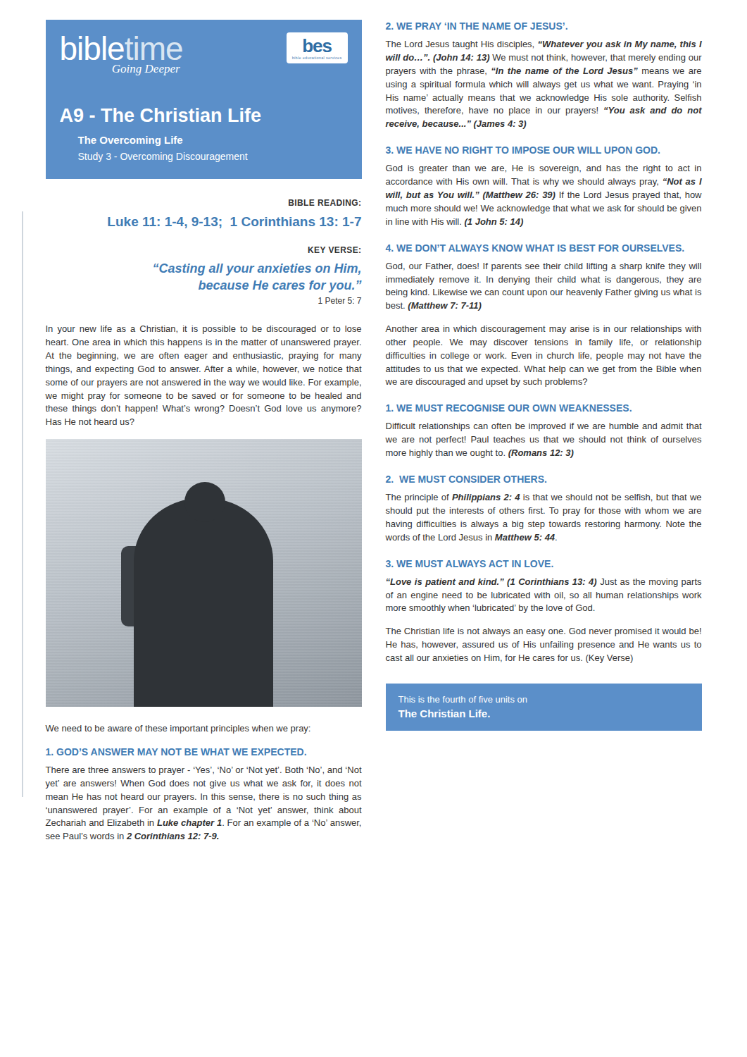bible time
Going Deeper
bes bible educational services
A9 - The Christian Life
The Overcoming Life
Study 3 - Overcoming Discouragement
BIBLE READING:
Luke 11: 1-4, 9-13; 1 Corinthians 13: 1-7
KEY VERSE:
“Casting all your anxieties on Him,
because He cares for you.”
1 Peter 5: 7
In your new life as a Christian, it is possible to be discouraged or to lose heart. One area in which this happens is in the matter of unanswered prayer. At the beginning, we are often eager and enthusiastic, praying for many things, and expecting God to answer. After a while, however, we notice that some of our prayers are not answered in the way we would like. For example, we might pray for someone to be saved or for someone to be healed and these things don’t happen! What’s wrong? Doesn’t God love us anymore? Has He not heard us?
We need to be aware of these important principles when we pray:
1. GOD’S ANSWER MAY NOT BE WHAT WE EXPECTED.
There are three answers to prayer - ‘Yes’, ‘No’ or ‘Not yet’. Both ‘No’, and ‘Not yet’ are answers! When God does not give us what we ask for, it does not mean He has not heard our prayers. In this sense, there is no such thing as ‘unanswered prayer’. For an example of a ‘Not yet’ answer, think about Zechariah and Elizabeth in Luke chapter 1. For an example of a ‘No’ answer, see Paul’s words in 2 Corinthians 12: 7-9.
2. WE PRAY ‘IN THE NAME OF JESUS’.
The Lord Jesus taught His disciples, “Whatever you ask in My name, this I will do…”. (John 14: 13) We must not think, however, that merely ending our prayers with the phrase, “In the name of the Lord Jesus” means we are using a spiritual formula which will always get us what we want. Praying ‘in His name’ actually means that we acknowledge His sole authority. Selfish motives, therefore, have no place in our prayers! “You ask and do not receive, because...” (James 4: 3)
3. WE HAVE NO RIGHT TO IMPOSE OUR WILL UPON GOD.
God is greater than we are, He is sovereign, and has the right to act in accordance with His own will. That is why we should always pray, “Not as I will, but as You will.” (Matthew 26: 39) If the Lord Jesus prayed that, how much more should we! We acknowledge that what we ask for should be given in line with His will. (1 John 5: 14)
4. WE DON’T ALWAYS KNOW WHAT IS BEST FOR OURSELVES.
God, our Father, does! If parents see their child lifting a sharp knife they will immediately remove it. In denying their child what is dangerous, they are being kind. Likewise we can count upon our heavenly Father giving us what is best. (Matthew 7: 7-11)
Another area in which discouragement may arise is in our relationships with other people. We may discover tensions in family life, or relationship difficulties in college or work. Even in church life, people may not have the attitudes to us that we expected. What help can we get from the Bible when we are discouraged and upset by such problems?
1. WE MUST RECOGNISE OUR OWN WEAKNESSES.
Difficult relationships can often be improved if we are humble and admit that we are not perfect! Paul teaches us that we should not think of ourselves more highly than we ought to. (Romans 12: 3)
2. WE MUST CONSIDER OTHERS.
The principle of Philippians 2: 4 is that we should not be selfish, but that we should put the interests of others first. To pray for those with whom we are having difficulties is always a big step towards restoring harmony. Note the words of the Lord Jesus in Matthew 5: 44.
3. WE MUST ALWAYS ACT IN LOVE.
“Love is patient and kind.” (1 Corinthians 13: 4) Just as the moving parts of an engine need to be lubricated with oil, so all human relationships work more smoothly when ‘lubricated’ by the love of God.
The Christian life is not always an easy one. God never promised it would be! He has, however, assured us of His unfailing presence and He wants us to cast all our anxieties on Him, for He cares for us. (Key Verse)
This is the fourth of five units on
The Christian Life.